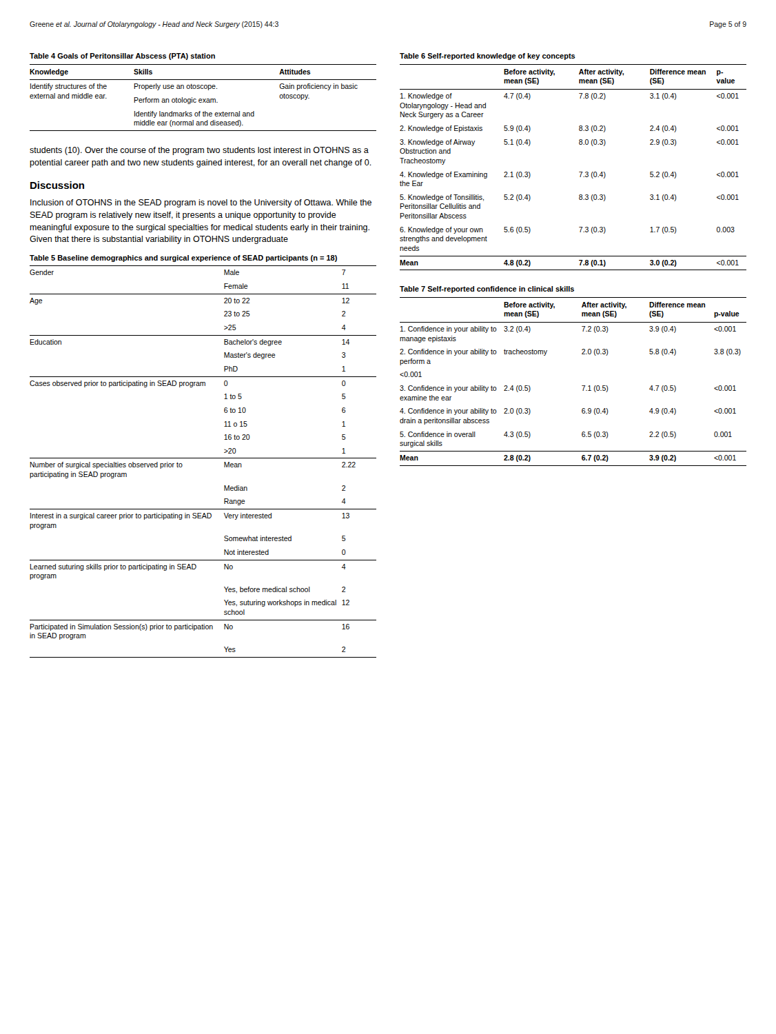Greene et al. Journal of Otolaryngology - Head and Neck Surgery (2015) 44:3
Page 5 of 9
Table 4 Goals of Peritonsillar Abscess (PTA) station
| Knowledge | Skills | Attitudes |
| --- | --- | --- |
| Identify structures of the external and middle ear. | Properly use an otoscope. | Gain proficiency in basic otoscopy. |
| Perform an otologic exam. |
| Identify landmarks of the external and middle ear (normal and diseased). | |
students (10). Over the course of the program two students lost interest in OTOHNS as a potential career path and two new students gained interest, for an overall net change of 0.
Discussion
Inclusion of OTOHNS in the SEAD program is novel to the University of Ottawa. While the SEAD program is relatively new itself, it presents a unique opportunity to provide meaningful exposure to the surgical specialties for medical students early in their training. Given that there is substantial variability in OTOHNS undergraduate
Table 5 Baseline demographics and surgical experience of SEAD participants (n = 18)
| Gender | Male | 7 |
| | Female | 11 |
| Age | 20 to 22 | 12 |
| | 23 to 25 | 2 |
| | >25 | 4 |
| Education | Bachelor's degree | 14 |
| | Master's degree | 3 |
| | PhD | 1 |
| Cases observed prior to participating in SEAD program | 0 | 0 |
| | 1 to 5 | 5 |
| | 6 to 10 | 6 |
| | 11 o 15 | 1 |
| | 16 to 20 | 5 |
| | >20 | 1 |
| Number of surgical specialties observed prior to participating in SEAD program | Mean | 2.22 |
| | Median | 2 |
| | Range | 4 |
| Interest in a surgical career prior to participating in SEAD program | Very interested | 13 |
| | Somewhat interested | 5 |
| | Not interested | 0 |
| Learned suturing skills prior to participating in SEAD program | No | 4 |
| | Yes, before medical school | 2 |
| | Yes, suturing workshops in medical school | 12 |
| Participated in Simulation Session(s) prior to participation in SEAD program | No | 16 |
| | Yes | 2 |
Table 6 Self-reported knowledge of key concepts
| | Before activity, mean (SE) | After activity, mean (SE) | Difference mean (SE) | p-value |
| --- | --- | --- | --- | --- |
| 1. Knowledge of Otolaryngology - Head and Neck Surgery as a Career | 4.7 (0.4) | 7.8 (0.2) | 3.1 (0.4) | <0.001 |
| 2. Knowledge of Epistaxis | 5.9 (0.4) | 8.3 (0.2) | 2.4 (0.4) | <0.001 |
| 3. Knowledge of Airway Obstruction and Tracheostomy | 5.1 (0.4) | 8.0 (0.3) | 2.9 (0.3) | <0.001 |
| 4. Knowledge of Examining the Ear | 2.1 (0.3) | 7.3 (0.4) | 5.2 (0.4) | <0.001 |
| 5. Knowledge of Tonsillitis, Peritonsillar Cellulitis and Peritonsillar Abscess | 5.2 (0.4) | 8.3 (0.3) | 3.1 (0.4) | <0.001 |
| 6. Knowledge of your own strengths and development needs | 5.6 (0.5) | 7.3 (0.3) | 1.7 (0.5) | 0.003 |
| Mean | 4.8 (0.2) | 7.8 (0.1) | 3.0 (0.2) | <0.001 |
Table 7 Self-reported confidence in clinical skills
| | Before activity, mean (SE) | After activity, mean (SE) | Difference mean (SE) | p-value |
| --- | --- | --- | --- | --- |
| 1. Confidence in your ability to manage epistaxis | 3.2 (0.4) | 7.2 (0.3) | 3.9 (0.4) | <0.001 |
| 2. Confidence in your ability to perform a | tracheostomy | 2.0 (0.3) | 5.8 (0.4) | 3.8 (0.3) |
| <0.001 | | | | |
| 3. Confidence in your ability to examine the ear | 2.4 (0.5) | 7.1 (0.5) | 4.7 (0.5) | <0.001 |
| 4. Confidence in your ability to drain a peritonsillar abscess | 2.0 (0.3) | 6.9 (0.4) | 4.9 (0.4) | <0.001 |
| 5. Confidence in overall surgical skills | 4.3 (0.5) | 6.5 (0.3) | 2.2 (0.5) | 0.001 |
| Mean | 2.8 (0.2) | 6.7 (0.2) | 3.9 (0.2) | <0.001 |